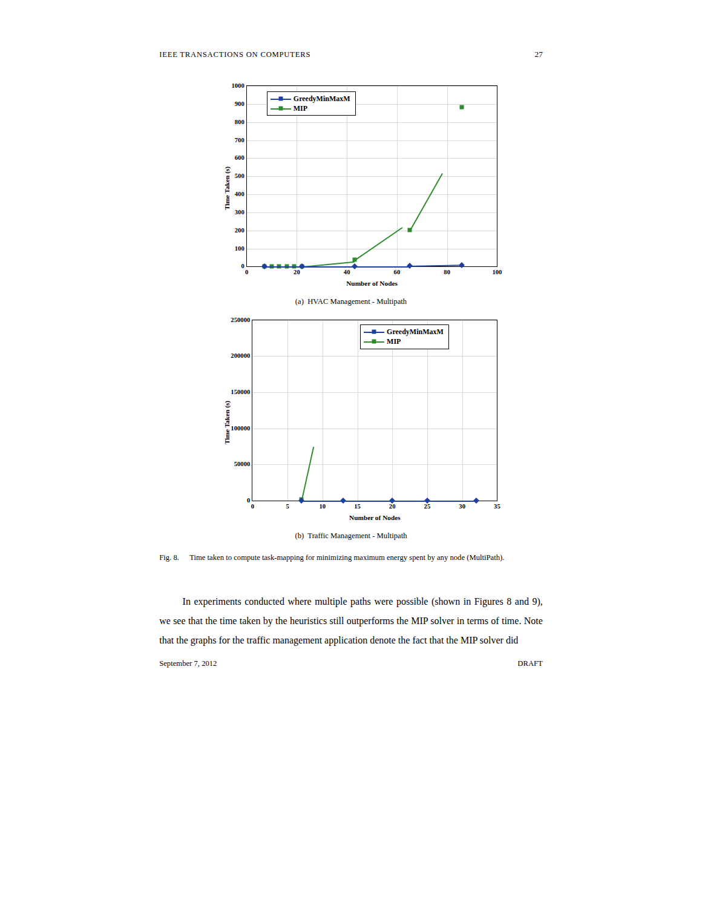IEEE TRANSACTIONS ON COMPUTERS
27
Time Taken (s)
1000
900
800
700
600
500
400
300
200
100
0
0
20
40
60
80
100
GreedyMinMaxM
MIP
Number of Nodes
(a) HVAC Management - Multipath
Time Taken (s)
250000
200000
150000
100000
50000
0
0
5
10
15
20
25
30
35
GreedyMinMaxM
MIP
Number of Nodes
(b) Traffic Management - Multipath
Fig. 8. Time taken to compute task-mapping for minimizing maximum energy spent by any node (MultiPath).
In experiments conducted where multiple paths were possible (shown in Figures 8 and 9), we see that the time taken by the heuristics still outperforms the MIP solver in terms of time. Note that the graphs for the traffic management application denote the fact that the MIP solver did
September 7, 2012
DRAFT